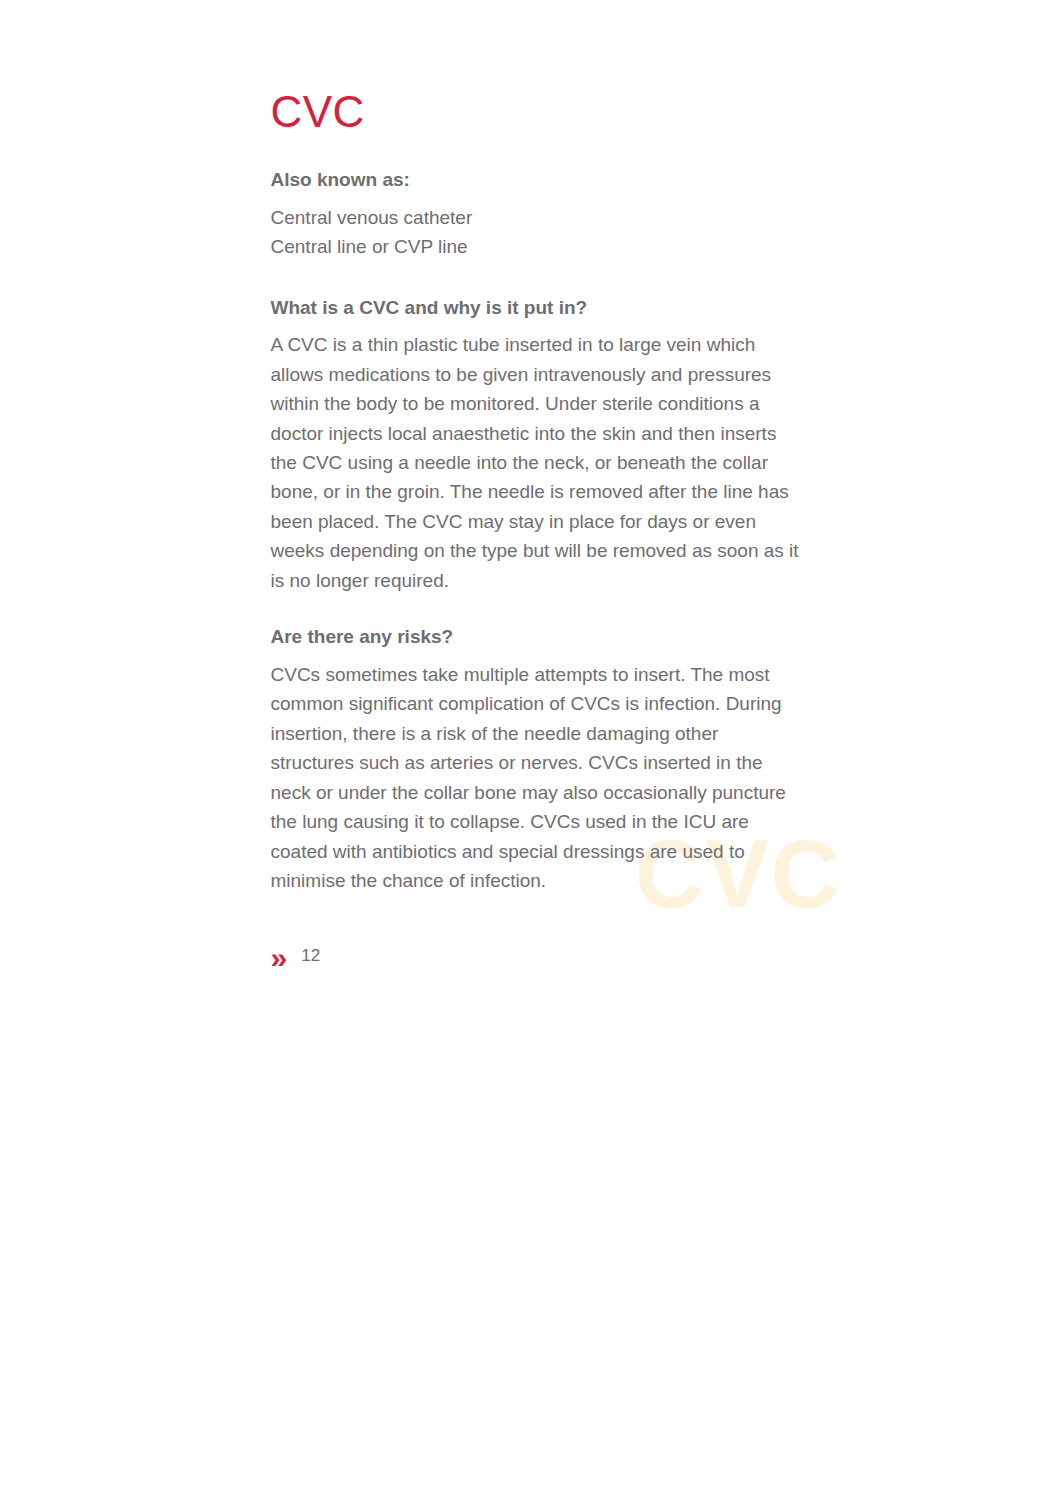CVC
Also known as:
Central venous catheter
Central line or CVP line
What is a CVC and why is it put in?
A CVC is a thin plastic tube inserted in to large vein which allows medications to be given intravenously and pressures within the body to be monitored. Under sterile conditions a doctor injects local anaesthetic into the skin and then inserts the CVC using a needle into the neck, or beneath the collar bone, or in the groin. The needle is removed after the line has been placed. The CVC may stay in place for days or even weeks depending on the type but will be removed as soon as it is no longer required.
Are there any risks?
CVCs sometimes take multiple attempts to insert. The most common significant complication of CVCs is infection. During insertion, there is a risk of the needle damaging other structures such as arteries or nerves. CVCs inserted in the neck or under the collar bone may also occasionally puncture the lung causing it to collapse. CVCs used in the ICU are coated with antibiotics and special dressings are used to minimise the chance of infection.
CVC
» 12